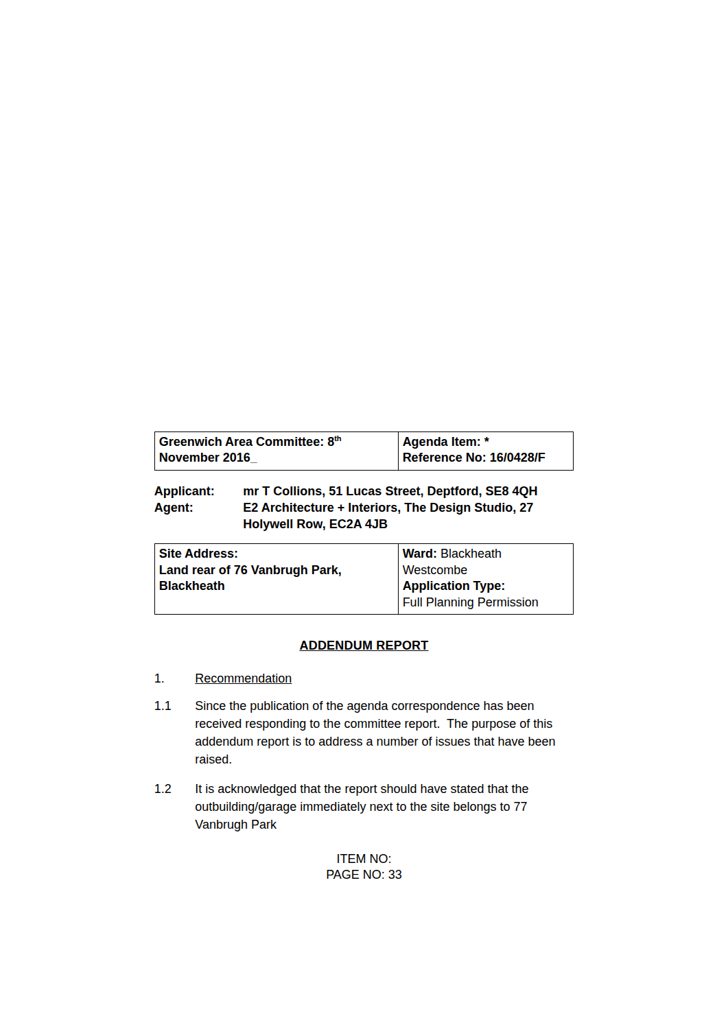| Greenwich Area Committee: 8 th November 2016_ | Agenda Item: * Reference No: 16/0428/F |
Applicant:
mr T Collions, 51 Lucas Street, Deptford, SE8 4QH
Agent:
E2 Architecture + Interiors, The Design Studio, 27 Holywell Row, EC2A 4JB
| Site Address: Land rear of 76 Vanbrugh Park, Blackheath | Ward: Blackheath Westcombe Application Type: Full Planning Permission |
ADDENDUM REPORT
1.
Recommendation
1.1
Since the publication of the agenda correspondence has been received responding to the committee report. The purpose of this addendum report is to address a number of issues that have been raised.
1.2
It is acknowledged that the report should have stated that the outbuilding/garage immediately next to the site belongs to 77 Vanbrugh Park
ITEM NO:
PAGE NO: 33